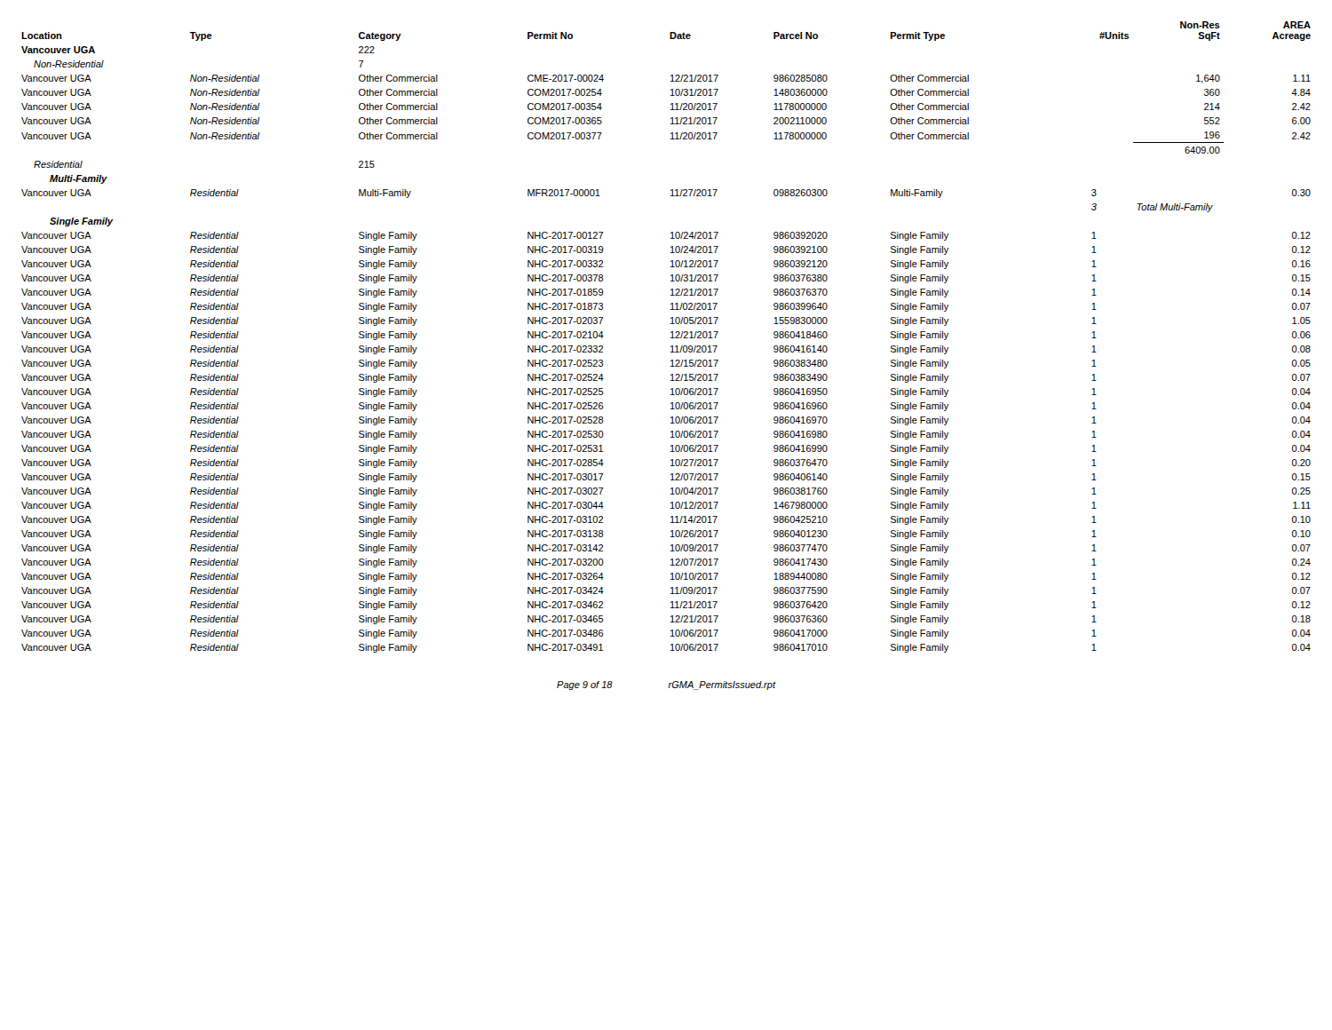| Location | Type | Category | Permit No | Date | Parcel No | Permit Type | #Units | Non-Res SqFt | AREA Acreage |
| --- | --- | --- | --- | --- | --- | --- | --- | --- | --- |
| Vancouver UGA | | 222 | | | | | | | |
| Non-Residential | | 7 | | | | | | | |
| Vancouver UGA | Non-Residential | Other Commercial | CME-2017-00024 | 12/21/2017 | 9860285080 | Other Commercial | | 1,640 | 1.11 |
| Vancouver UGA | Non-Residential | Other Commercial | COM2017-00254 | 10/31/2017 | 1480360000 | Other Commercial | | 360 | 4.84 |
| Vancouver UGA | Non-Residential | Other Commercial | COM2017-00354 | 11/20/2017 | 1178000000 | Other Commercial | | 214 | 2.42 |
| Vancouver UGA | Non-Residential | Other Commercial | COM2017-00365 | 11/21/2017 | 2002110000 | Other Commercial | | 552 | 6.00 |
| Vancouver UGA | Non-Residential | Other Commercial | COM2017-00377 | 11/20/2017 | 1178000000 | Other Commercial | | 196 | 2.42 |
| | | | | | | | | 6409.00 | |
| Residential | | 215 | | | | | | | |
| Multi-Family | | | | | | | | | |
| Vancouver UGA | Residential | Multi-Family | MFR2017-00001 | 11/27/2017 | 0988260300 | Multi-Family | 3 | | 0.30 |
| | | | | | | | 3 | Total Multi-Family |
| Single Family | | | | | | | | | |
| Vancouver UGA | Residential | Single Family | NHC-2017-00127 | 10/24/2017 | 9860392020 | Single Family | 1 | | 0.12 |
| Vancouver UGA | Residential | Single Family | NHC-2017-00319 | 10/24/2017 | 9860392100 | Single Family | 1 | | 0.12 |
| Vancouver UGA | Residential | Single Family | NHC-2017-00332 | 10/12/2017 | 9860392120 | Single Family | 1 | | 0.16 |
| Vancouver UGA | Residential | Single Family | NHC-2017-00378 | 10/31/2017 | 9860376380 | Single Family | 1 | | 0.15 |
| Vancouver UGA | Residential | Single Family | NHC-2017-01859 | 12/21/2017 | 9860376370 | Single Family | 1 | | 0.14 |
| Vancouver UGA | Residential | Single Family | NHC-2017-01873 | 11/02/2017 | 9860399640 | Single Family | 1 | | 0.07 |
| Vancouver UGA | Residential | Single Family | NHC-2017-02037 | 10/05/2017 | 1559830000 | Single Family | 1 | | 1.05 |
| Vancouver UGA | Residential | Single Family | NHC-2017-02104 | 12/21/2017 | 9860418460 | Single Family | 1 | | 0.06 |
| Vancouver UGA | Residential | Single Family | NHC-2017-02332 | 11/09/2017 | 9860416140 | Single Family | 1 | | 0.08 |
| Vancouver UGA | Residential | Single Family | NHC-2017-02523 | 12/15/2017 | 9860383480 | Single Family | 1 | | 0.05 |
| Vancouver UGA | Residential | Single Family | NHC-2017-02524 | 12/15/2017 | 9860383490 | Single Family | 1 | | 0.07 |
| Vancouver UGA | Residential | Single Family | NHC-2017-02525 | 10/06/2017 | 9860416950 | Single Family | 1 | | 0.04 |
| Vancouver UGA | Residential | Single Family | NHC-2017-02526 | 10/06/2017 | 9860416960 | Single Family | 1 | | 0.04 |
| Vancouver UGA | Residential | Single Family | NHC-2017-02528 | 10/06/2017 | 9860416970 | Single Family | 1 | | 0.04 |
| Vancouver UGA | Residential | Single Family | NHC-2017-02530 | 10/06/2017 | 9860416980 | Single Family | 1 | | 0.04 |
| Vancouver UGA | Residential | Single Family | NHC-2017-02531 | 10/06/2017 | 9860416990 | Single Family | 1 | | 0.04 |
| Vancouver UGA | Residential | Single Family | NHC-2017-02854 | 10/27/2017 | 9860376470 | Single Family | 1 | | 0.20 |
| Vancouver UGA | Residential | Single Family | NHC-2017-03017 | 12/07/2017 | 9860406140 | Single Family | 1 | | 0.15 |
| Vancouver UGA | Residential | Single Family | NHC-2017-03027 | 10/04/2017 | 9860381760 | Single Family | 1 | | 0.25 |
| Vancouver UGA | Residential | Single Family | NHC-2017-03044 | 10/12/2017 | 1467980000 | Single Family | 1 | | 1.11 |
| Vancouver UGA | Residential | Single Family | NHC-2017-03102 | 11/14/2017 | 9860425210 | Single Family | 1 | | 0.10 |
| Vancouver UGA | Residential | Single Family | NHC-2017-03138 | 10/26/2017 | 9860401230 | Single Family | 1 | | 0.10 |
| Vancouver UGA | Residential | Single Family | NHC-2017-03142 | 10/09/2017 | 9860377470 | Single Family | 1 | | 0.07 |
| Vancouver UGA | Residential | Single Family | NHC-2017-03200 | 12/07/2017 | 9860417430 | Single Family | 1 | | 0.24 |
| Vancouver UGA | Residential | Single Family | NHC-2017-03264 | 10/10/2017 | 1889440080 | Single Family | 1 | | 0.12 |
| Vancouver UGA | Residential | Single Family | NHC-2017-03424 | 11/09/2017 | 9860377590 | Single Family | 1 | | 0.07 |
| Vancouver UGA | Residential | Single Family | NHC-2017-03462 | 11/21/2017 | 9860376420 | Single Family | 1 | | 0.12 |
| Vancouver UGA | Residential | Single Family | NHC-2017-03465 | 12/21/2017 | 9860376360 | Single Family | 1 | | 0.18 |
| Vancouver UGA | Residential | Single Family | NHC-2017-03486 | 10/06/2017 | 9860417000 | Single Family | 1 | | 0.04 |
| Vancouver UGA | Residential | Single Family | NHC-2017-03491 | 10/06/2017 | 9860417010 | Single Family | 1 | | 0.04 |
Page 9 of 18 rGMA_PermitsIssued.rpt